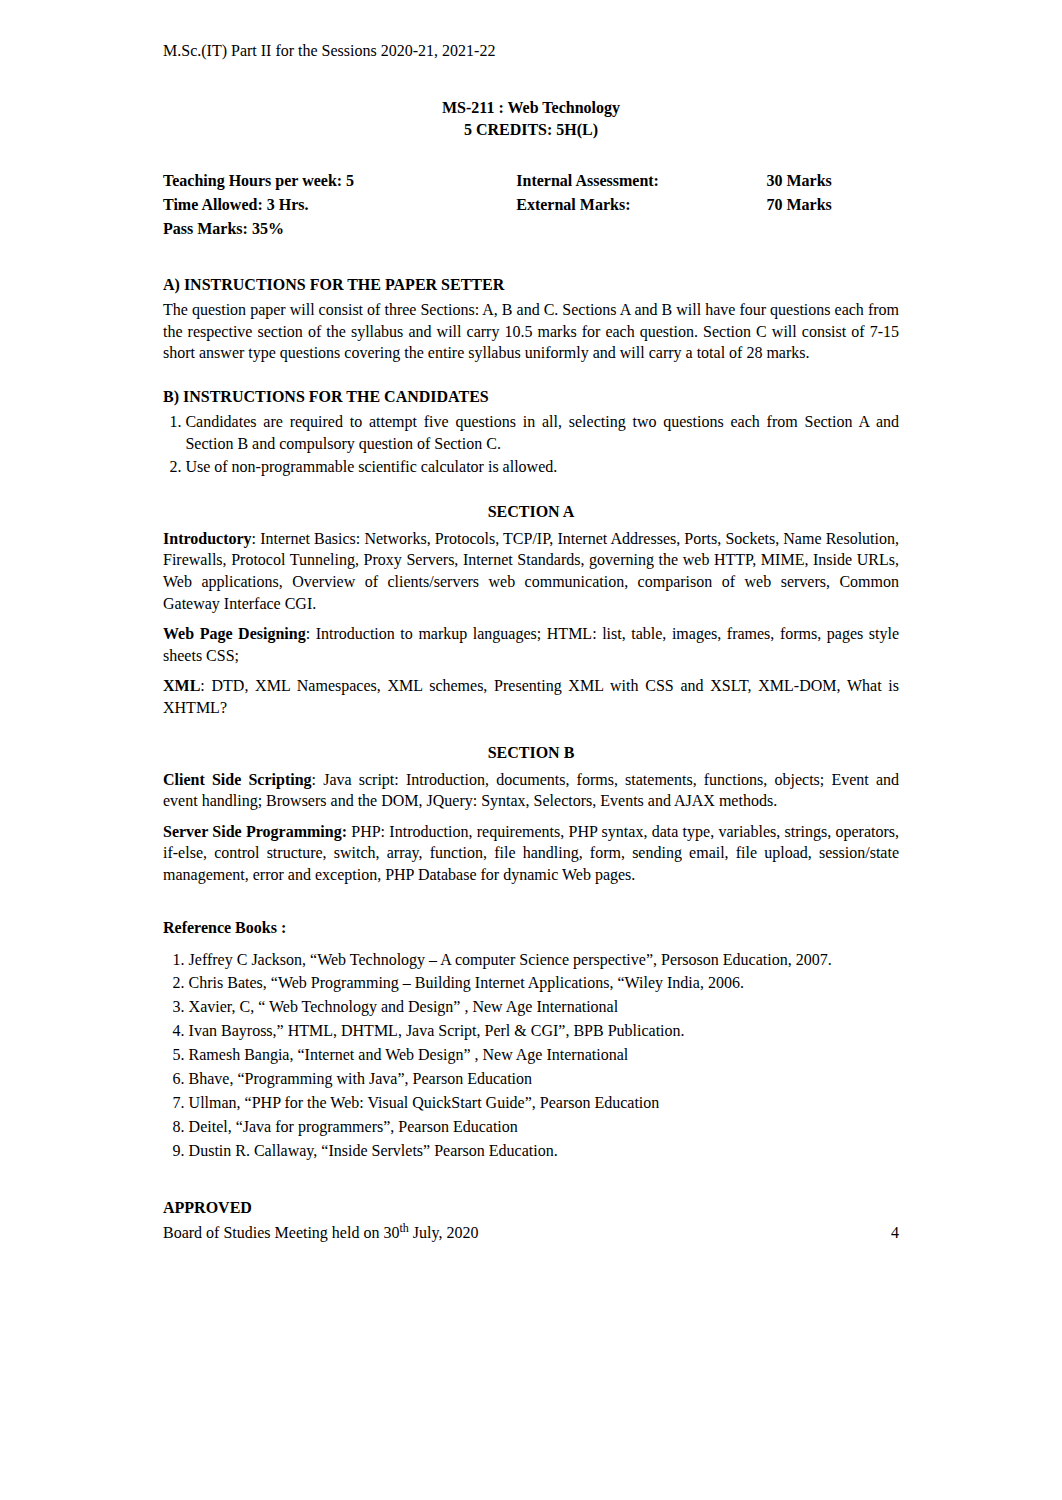M.Sc.(IT) Part II for the Sessions 2020-21, 2021-22
MS-211 : Web Technology 5 CREDITS: 5H(L)
| Teaching Hours per week: 5 | Internal Assessment: | 30 Marks |
| Time Allowed: 3 Hrs. | External Marks: | 70 Marks |
| Pass Marks: 35% | | |
A) INSTRUCTIONS FOR THE PAPER SETTER
The question paper will consist of three Sections: A, B and C. Sections A and B will have four questions each from the respective section of the syllabus and will carry 10.5 marks for each question. Section C will consist of 7-15 short answer type questions covering the entire syllabus uniformly and will carry a total of 28 marks.
B) INSTRUCTIONS FOR THE CANDIDATES
Candidates are required to attempt five questions in all, selecting two questions each from Section A and Section B and compulsory question of Section C.
Use of non-programmable scientific calculator is allowed.
SECTION A
Introductory: Internet Basics: Networks, Protocols, TCP/IP, Internet Addresses, Ports, Sockets, Name Resolution, Firewalls, Protocol Tunneling, Proxy Servers, Internet Standards, governing the web HTTP, MIME, Inside URLs, Web applications, Overview of clients/servers web communication, comparison of web servers, Common Gateway Interface CGI.
Web Page Designing: Introduction to markup languages; HTML: list, table, images, frames, forms, pages style sheets CSS;
XML: DTD, XML Namespaces, XML schemes, Presenting XML with CSS and XSLT, XML-DOM, What is XHTML?
SECTION B
Client Side Scripting: Java script: Introduction, documents, forms, statements, functions, objects; Event and event handling; Browsers and the DOM, JQuery: Syntax, Selectors, Events and AJAX methods.
Server Side Programming: PHP: Introduction, requirements, PHP syntax, data type, variables, strings, operators, if-else, control structure, switch, array, function, file handling, form, sending email, file upload, session/state management, error and exception, PHP Database for dynamic Web pages.
Reference Books :
Jeffrey C Jackson, “Web Technology – A computer Science perspective”, Persoson Education, 2007.
Chris Bates, “Web Programming – Building Internet Applications, “Wiley India, 2006.
Xavier, C, “ Web Technology and Design” , New Age International
Ivan Bayross,” HTML, DHTML, Java Script, Perl & CGI”, BPB Publication.
Ramesh Bangia, “Internet and Web Design” , New Age International
Bhave, “Programming with Java”, Pearson Education
Ullman, “PHP for the Web: Visual QuickStart Guide”, Pearson Education
Deitel, “Java for programmers”, Pearson Education
Dustin R. Callaway, “Inside Servlets” Pearson Education.
APPROVED
Board of Studies Meeting held on 30th July, 2020 4